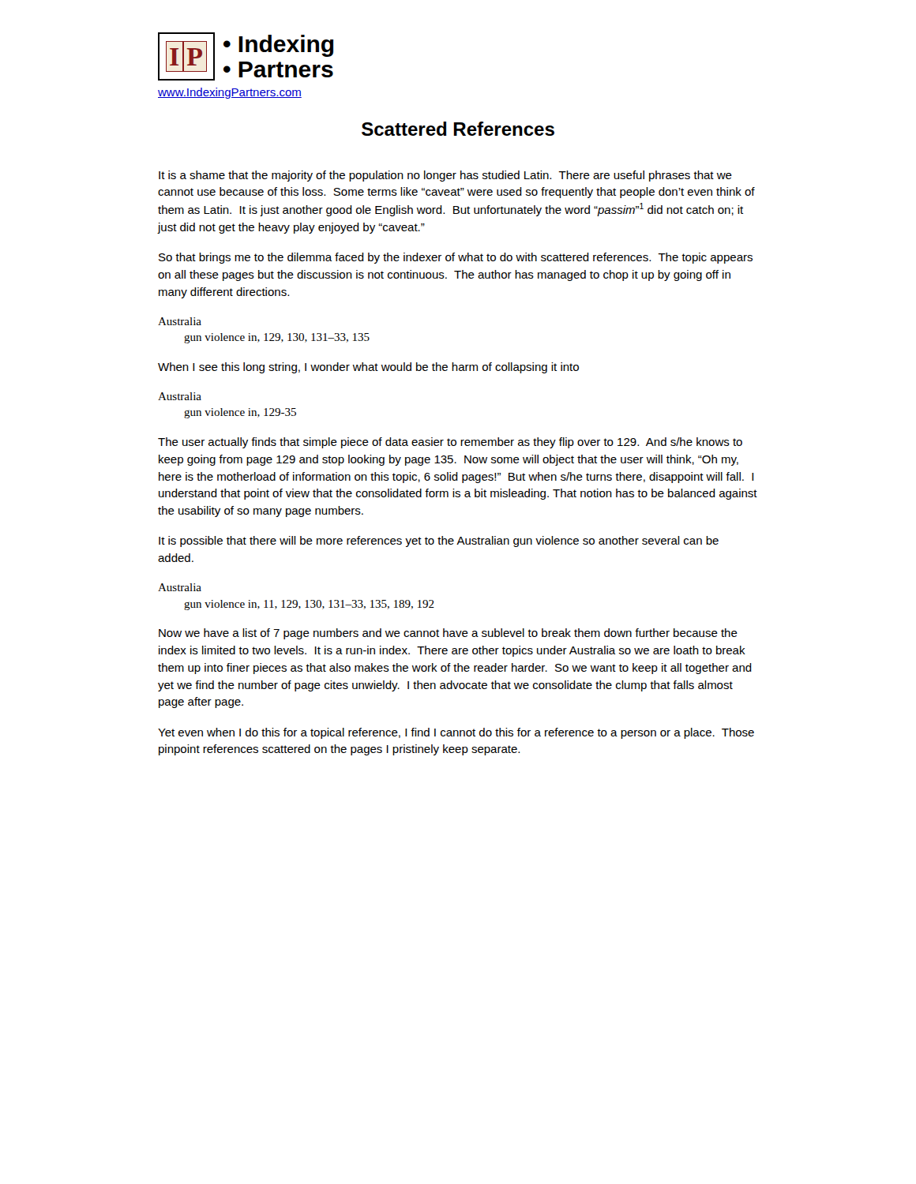IP Indexing Partners
www.IndexingPartners.com
Scattered References
It is a shame that the majority of the population no longer has studied Latin. There are useful phrases that we cannot use because of this loss. Some terms like “caveat” were used so frequently that people don’t even think of them as Latin. It is just another good ole English word. But unfortunately the word “passim”1 did not catch on; it just did not get the heavy play enjoyed by “caveat.”
So that brings me to the dilemma faced by the indexer of what to do with scattered references. The topic appears on all these pages but the discussion is not continuous. The author has managed to chop it up by going off in many different directions.
Australia gun violence in, 129, 130, 131–33, 135
When I see this long string, I wonder what would be the harm of collapsing it into
Australia gun violence in, 129-35
The user actually finds that simple piece of data easier to remember as they flip over to 129. And s/he knows to keep going from page 129 and stop looking by page 135. Now some will object that the user will think, “Oh my, here is the motherload of information on this topic, 6 solid pages!” But when s/he turns there, disappoint will fall. I understand that point of view that the consolidated form is a bit misleading. That notion has to be balanced against the usability of so many page numbers.
It is possible that there will be more references yet to the Australian gun violence so another several can be added.
Australia gun violence in, 11, 129, 130, 131–33, 135, 189, 192
Now we have a list of 7 page numbers and we cannot have a sublevel to break them down further because the index is limited to two levels. It is a run-in index. There are other topics under Australia so we are loath to break them up into finer pieces as that also makes the work of the reader harder. So we want to keep it all together and yet we find the number of page cites unwieldy. I then advocate that we consolidate the clump that falls almost page after page.
Yet even when I do this for a topical reference, I find I cannot do this for a reference to a person or a place. Those pinpoint references scattered on the pages I pristinely keep separate.